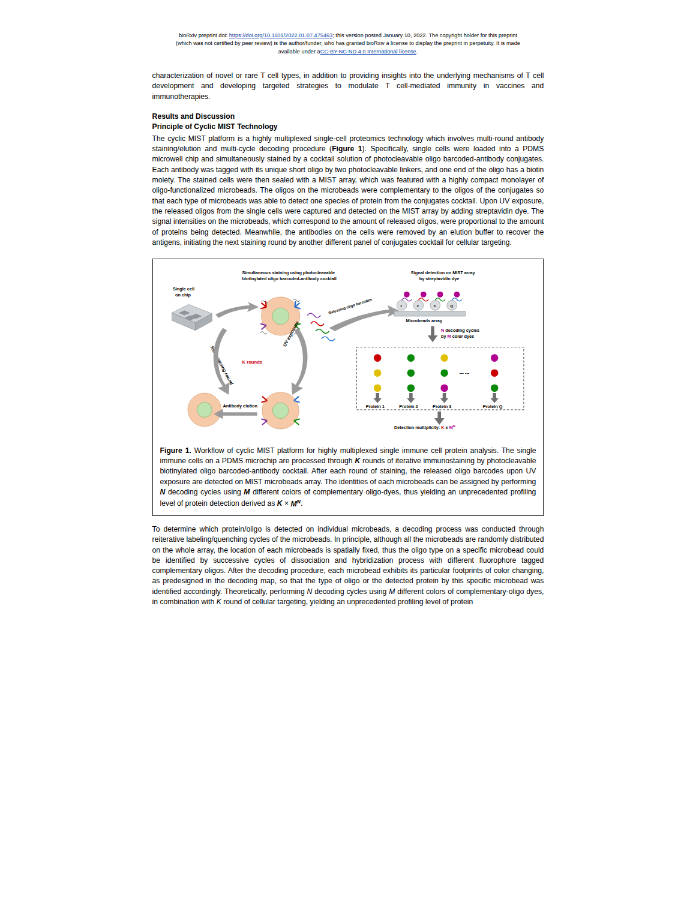bioRxiv preprint doi: https://doi.org/10.1101/2022.01.07.475463; this version posted January 10, 2022. The copyright holder for this preprint
(which was not certified by peer review) is the author/funder, who has granted bioRxiv a license to display the preprint in perpetuity. It is made
available under aCC-BY-NC-ND 4.0 International license.
characterization of novel or rare T cell types, in addition to providing insights into the underlying mechanisms of T cell development and developing targeted strategies to modulate T cell-mediated immunity in vaccines and immunotherapies.
Results and Discussion
Principle of Cyclic MIST Technology
The cyclic MIST platform is a highly multiplexed single-cell proteomics technology which involves multi-round antibody staining/elution and multi-cycle decoding procedure (Figure 1). Specifically, single cells were loaded into a PDMS microwell chip and simultaneously stained by a cocktail solution of photocleavable oligo barcoded-antibody conjugates. Each antibody was tagged with its unique short oligo by two photocleavable linkers, and one end of the oligo has a biotin moiety. The stained cells were then sealed with a MIST array, which was featured with a highly compact monolayer of oligo-functionalized microbeads. The oligos on the microbeads were complementary to the oligos of the conjugates so that each type of microbeads was able to detect one species of protein from the conjugates cocktail. Upon UV exposure, the released oligos from the single cells were captured and detected on the MIST array by adding streptavidin dye. The signal intensities on the microbeads, which correspond to the amount of released oligos, were proportional to the amount of proteins being detected. Meanwhile, the antibodies on the cells were removed by an elution buffer to recover the antigens, initiating the next staining round by another different panel of conjugates cocktail for cellular targeting.
Simultaneous staining using photocleavable biotinylated oligo barcoded-antibody cocktail Signal detection on MIST array by streptavidin dye Single cell on chip Releasing oligo barcodes 1 2 3 Q Microbeads array N decoding cycles by M color dyes --- --- Protein 1 Protein 2 Protein 3 Protein Q Detection multiplicity: K x MN UV exposure K rounds Next staining round Antibody elution
Figure 1. Workflow of cyclic MIST platform for highly multiplexed single immune cell protein analysis. The single immune cells on a PDMS microchip are processed through K rounds of iterative immunostaining by photocleavable biotinylated oligo barcoded-antibody cocktail. After each round of staining, the released oligo barcodes upon UV exposure are detected on MIST microbeads array. The identities of each microbeads can be assigned by performing N decoding cycles using M different colors of complementary oligo-dyes, thus yielding an unprecedented profiling level of protein detection derived as K × MN.
To determine which protein/oligo is detected on individual microbeads, a decoding process was conducted through reiterative labeling/quenching cycles of the microbeads. In principle, although all the microbeads are randomly distributed on the whole array, the location of each microbeads is spatially fixed, thus the oligo type on a specific microbead could be identified by successive cycles of dissociation and hybridization process with different fluorophore tagged complementary oligos. After the decoding procedure, each microbead exhibits its particular footprints of color changing, as predesigned in the decoding map, so that the type of oligo or the detected protein by this specific microbead was identified accordingly. Theoretically, performing N decoding cycles using M different colors of complementary-oligo dyes, in combination with K round of cellular targeting, yielding an unprecedented profiling level of protein